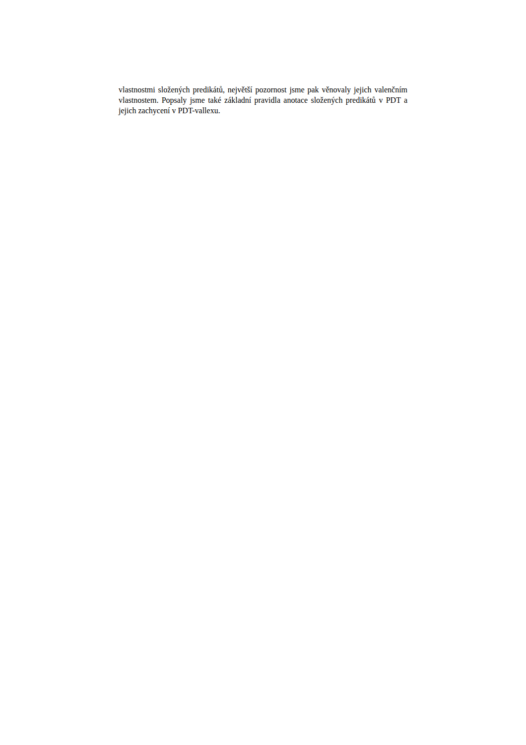vlastnostmi složených predikátů, největší pozornost jsme pak věnovaly jejich valenčním vlastnostem. Popsaly jsme také základní pravidla anotace složených predikátů v PDT a jejich zachycení v PDT-vallexu.